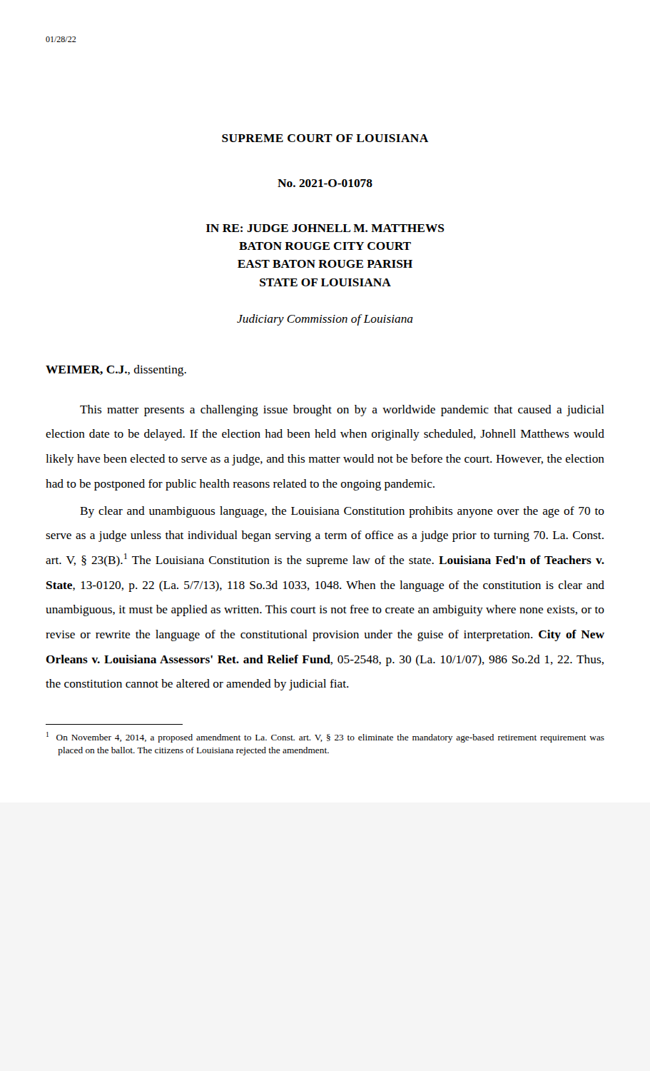01/28/22
SUPREME COURT OF LOUISIANA
No. 2021-O-01078
IN RE: JUDGE JOHNELL M. MATTHEWS BATON ROUGE CITY COURT EAST BATON ROUGE PARISH STATE OF LOUISIANA
Judiciary Commission of Louisiana
WEIMER, C.J., dissenting.
This matter presents a challenging issue brought on by a worldwide pandemic that caused a judicial election date to be delayed. If the election had been held when originally scheduled, Johnell Matthews would likely have been elected to serve as a judge, and this matter would not be before the court. However, the election had to be postponed for public health reasons related to the ongoing pandemic.
By clear and unambiguous language, the Louisiana Constitution prohibits anyone over the age of 70 to serve as a judge unless that individual began serving a term of office as a judge prior to turning 70. La. Const. art. V, § 23(B).1 The Louisiana Constitution is the supreme law of the state. Louisiana Fed'n of Teachers v. State, 13-0120, p. 22 (La. 5/7/13), 118 So.3d 1033, 1048. When the language of the constitution is clear and unambiguous, it must be applied as written. This court is not free to create an ambiguity where none exists, or to revise or rewrite the language of the constitutional provision under the guise of interpretation. City of New Orleans v. Louisiana Assessors' Ret. and Relief Fund, 05-2548, p. 30 (La. 10/1/07), 986 So.2d 1, 22. Thus, the constitution cannot be altered or amended by judicial fiat.
1 On November 4, 2014, a proposed amendment to La. Const. art. V, § 23 to eliminate the mandatory age-based retirement requirement was placed on the ballot. The citizens of Louisiana rejected the amendment.